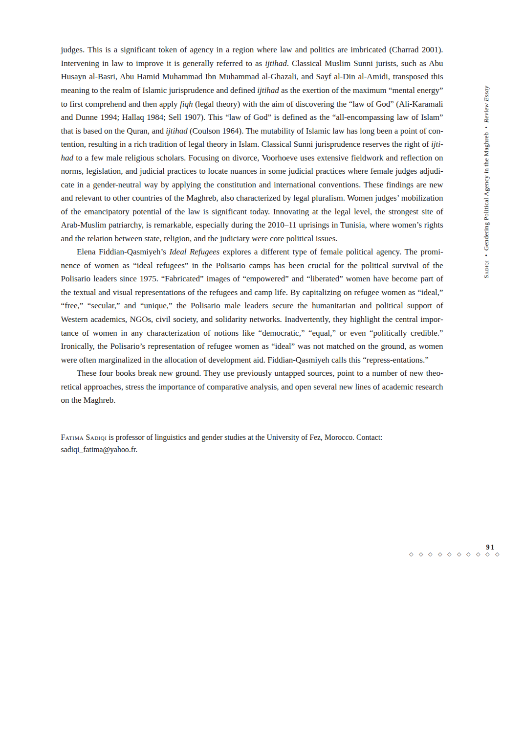Sadiqi • Gendering Political Agency in the Maghreb • Review Essay
judges. This is a significant token of agency in a region where law and politics are imbricated (Charrad 2001). Intervening in law to improve it is generally referred to as ijtihad. Classical Muslim Sunni jurists, such as Abu Husayn al-Basri, Abu Hamid Muhammad Ibn Muhammad al-Ghazali, and Sayf al-Din al-Amidi, transposed this meaning to the realm of Islamic jurisprudence and defined ijtihad as the exertion of the maximum “mental energy” to first comprehend and then apply fiqh (legal theory) with the aim of discovering the “law of God” (Ali-Karamali and Dunne 1994; Hallaq 1984; Sell 1907). This “law of God” is defined as the “all-encompassing law of Islam” that is based on the Quran, and ijtihad (Coulson 1964). The mutability of Islamic law has long been a point of contention, resulting in a rich tradition of legal theory in Islam. Classical Sunni jurisprudence reserves the right of ijtihad to a few male religious scholars. Focusing on divorce, Voorhoeve uses extensive fieldwork and reflection on norms, legislation, and judicial practices to locate nuances in some judicial practices where female judges adjudicate in a gender-neutral way by applying the constitution and international conventions. These findings are new and relevant to other countries of the Maghreb, also characterized by legal pluralism. Women judges’ mobilization of the emancipatory potential of the law is significant today. Innovating at the legal level, the strongest site of Arab-Muslim patriarchy, is remarkable, especially during the 2010–11 uprisings in Tunisia, where women’s rights and the relation between state, religion, and the judiciary were core political issues.
Elena Fiddian-Qasmiyeh’s Ideal Refugees explores a different type of female political agency. The prominence of women as “ideal refugees” in the Polisario camps has been crucial for the political survival of the Polisario leaders since 1975. “Fabricated” images of “empowered” and “liberated” women have become part of the textual and visual representations of the refugees and camp life. By capitalizing on refugee women as “ideal,” “free,” “secular,” and “unique,” the Polisario male leaders secure the humanitarian and political support of Western academics, NGOs, civil society, and solidarity networks. Inadvertently, they highlight the central importance of women in any characterization of notions like “democratic,” “equal,” or even “politically credible.” Ironically, the Polisario’s representation of refugee women as “ideal” was not matched on the ground, as women were often marginalized in the allocation of development aid. Fiddian-Qasmiyeh calls this “repress-entations.”
These four books break new ground. They use previously untapped sources, point to a number of new theoretical approaches, stress the importance of comparative analysis, and open several new lines of academic research on the Maghreb.
◇ ◇ ◇ ◇ ◇ ◇ ◇ ◇ ◇ ◇
91
Fatima Sadiqi is professor of linguistics and gender studies at the University of Fez, Morocco. Contact: sadiqi_fatima@yahoo.fr.